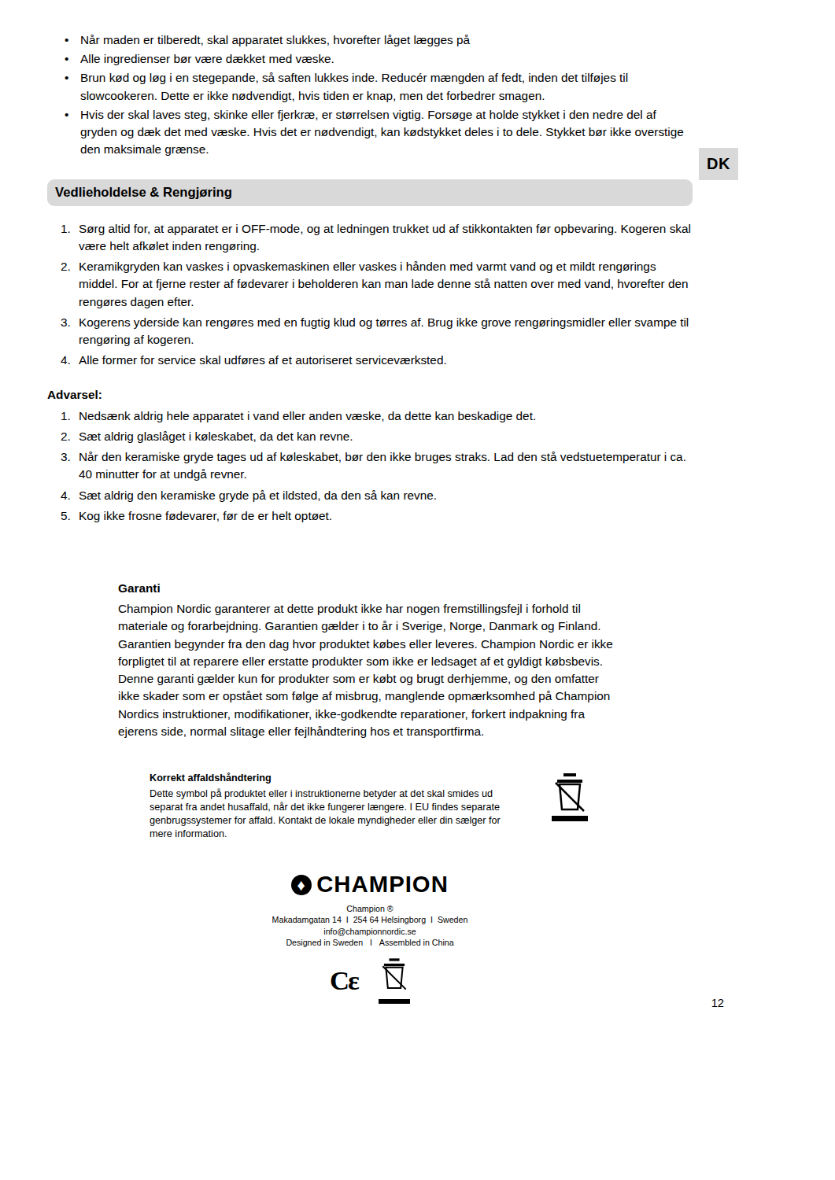DK
Når maden er tilberedt, skal apparatet slukkes, hvorefter låget lægges på
Alle ingredienser bør være dækket med væske.
Brun kød og løg i en stegepande, så saften lukkes inde. Reducér mængden af fedt, inden det tilføjes til slowcookeren. Dette er ikke nødvendigt, hvis tiden er knap, men det forbedrer smagen.
Hvis der skal laves steg, skinke eller fjerkræ, er størrelsen vigtig. Forsøge at holde stykket i den nedre del af gryden og dæk det med væske. Hvis det er nødvendigt, kan kødstykket deles i to dele. Stykket bør ikke overstige den maksimale grænse.
Vedlieholdelse & Rengjøring
Sørg altid for, at apparatet er i OFF-mode, og at ledningen trukket ud af stikkontakten før opbevaring. Kogeren skal være helt afkølet inden rengøring.
Keramikgryden kan vaskes i opvaskemaskinen eller vaskes i hånden med varmt vand og et mildt rengørings middel. For at fjerne rester af fødevarer i beholderen kan man lade denne stå natten over med vand, hvorefter den rengøres dagen efter.
Kogerens yderside kan rengøres med en fugtig klud og tørres af. Brug ikke grove rengøringsmidler eller svampe til rengøring af kogeren.
Alle former for service skal udføres af et autoriseret serviceværksted.
Advarsel:
Nedsænk aldrig hele apparatet i vand eller anden væske, da dette kan beskadige det.
Sæt aldrig glaslåget i køleskabet, da det kan revne.
Når den keramiske gryde tages ud af køleskabet, bør den ikke bruges straks. Lad den stå vedstuetemperatur i ca. 40 minutter for at undgå revner.
Sæt aldrig den keramiske gryde på et ildsted, da den så kan revne.
Kog ikke frosne fødevarer, før de er helt optøet.
Garanti
Champion Nordic garanterer at dette produkt ikke har nogen fremstillingsfejl i forhold til materiale og forarbejdning. Garantien gælder i to år i Sverige, Norge, Danmark og Finland. Garantien begynder fra den dag hvor produktet købes eller leveres. Champion Nordic er ikke forpligtet til at reparere eller erstatte produkter som ikke er ledsaget af et gyldigt købsbevis. Denne garanti gælder kun for produkter som er købt og brugt derhjemme, og den omfatter ikke skader som er opstået som følge af misbrug, manglende opmærksomhed på Champion Nordics instruktioner, modifikationer, ikke-godkendte reparationer, forkert indpakning fra ejerens side, normal slitage eller fejlhåndtering hos et transportfirma.
Korrekt affaldshåndtering
Dette symbol på produktet eller i instruktionerne betyder at det skal smides ud separat fra andet husaffald, når det ikke fungerer længere. I EU findes separate genbrugssystemer for affald. Kontakt de lokale myndigheder eller din sælger for mere information.
♦CHAMPION
Champion ®
Makadamgatan 14 I 254 64 Helsingborg I Sweden
info@championnordic.se
Designed in Sweden I Assembled in China
Cε
12